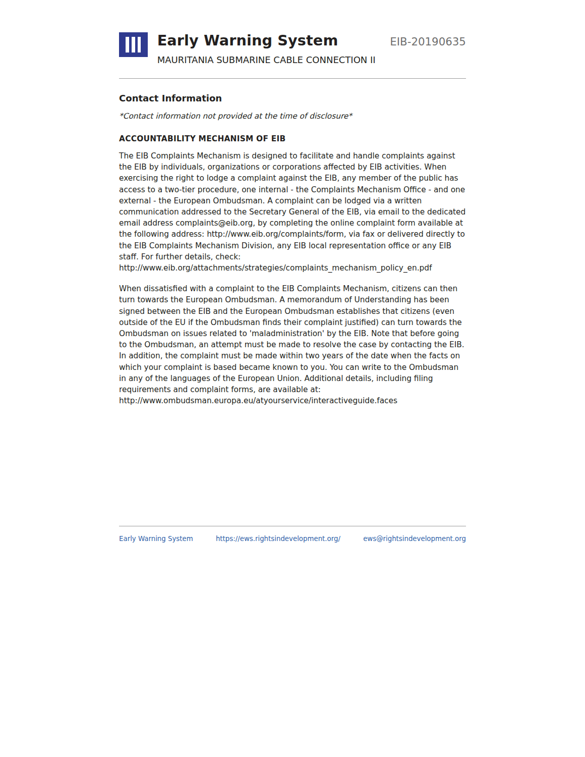Early Warning System
MAURITANIA SUBMARINE CABLE CONNECTION II
EIB-20190635
Contact Information
*Contact information not provided at the time of disclosure*
ACCOUNTABILITY MECHANISM OF EIB
The EIB Complaints Mechanism is designed to facilitate and handle complaints against the EIB by individuals, organizations or corporations affected by EIB activities. When exercising the right to lodge a complaint against the EIB, any member of the public has access to a two-tier procedure, one internal - the Complaints Mechanism Office - and one external - the European Ombudsman. A complaint can be lodged via a written communication addressed to the Secretary General of the EIB, via email to the dedicated email address complaints@eib.org, by completing the online complaint form available at the following address: http://www.eib.org/complaints/form, via fax or delivered directly to the EIB Complaints Mechanism Division, any EIB local representation office or any EIB staff. For further details, check: http://www.eib.org/attachments/strategies/complaints_mechanism_policy_en.pdf
When dissatisfied with a complaint to the EIB Complaints Mechanism, citizens can then turn towards the European Ombudsman. A memorandum of Understanding has been signed between the EIB and the European Ombudsman establishes that citizens (even outside of the EU if the Ombudsman finds their complaint justified) can turn towards the Ombudsman on issues related to 'maladministration' by the EIB. Note that before going to the Ombudsman, an attempt must be made to resolve the case by contacting the EIB. In addition, the complaint must be made within two years of the date when the facts on which your complaint is based became known to you. You can write to the Ombudsman in any of the languages of the European Union. Additional details, including filing requirements and complaint forms, are available at: http://www.ombudsman.europa.eu/atyourservice/interactiveguide.faces
Early Warning System
https://ews.rightsindevelopment.org/
ews@rightsindevelopment.org